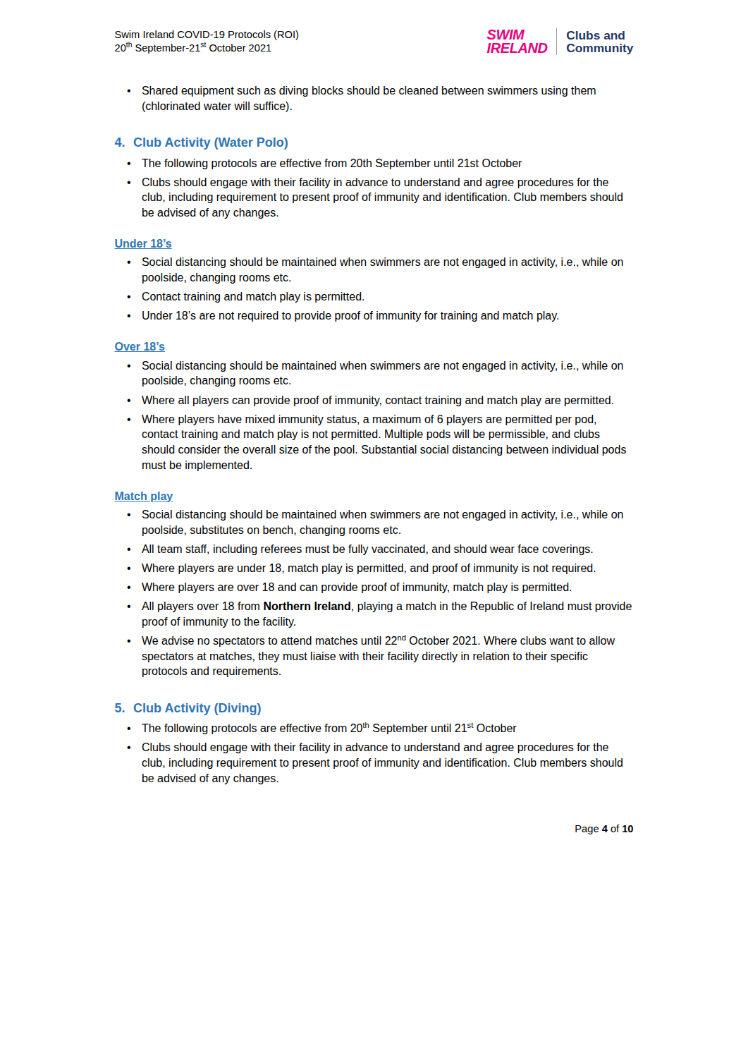Swim Ireland COVID-19 Protocols (ROI)
20th September-21st October 2021
Swim
Ireland
Clubs and
Community
Shared equipment such as diving blocks should be cleaned between swimmers using them (chlorinated water will suffice).
4. Club Activity (Water Polo)
The following protocols are effective from 20th September until 21st October
Clubs should engage with their facility in advance to understand and agree procedures for the club, including requirement to present proof of immunity and identification. Club members should be advised of any changes.
Under 18’s
Social distancing should be maintained when swimmers are not engaged in activity, i.e., while on poolside, changing rooms etc.
Contact training and match play is permitted.
Under 18’s are not required to provide proof of immunity for training and match play.
Over 18’s
Social distancing should be maintained when swimmers are not engaged in activity, i.e., while on poolside, changing rooms etc.
Where all players can provide proof of immunity, contact training and match play are permitted.
Where players have mixed immunity status, a maximum of 6 players are permitted per pod, contact training and match play is not permitted. Multiple pods will be permissible, and clubs should consider the overall size of the pool. Substantial social distancing between individual pods must be implemented.
Match play
Social distancing should be maintained when swimmers are not engaged in activity, i.e., while on poolside, substitutes on bench, changing rooms etc.
All team staff, including referees must be fully vaccinated, and should wear face coverings.
Where players are under 18, match play is permitted, and proof of immunity is not required.
Where players are over 18 and can provide proof of immunity, match play is permitted.
All players over 18 from Northern Ireland, playing a match in the Republic of Ireland must provide proof of immunity to the facility.
We advise no spectators to attend matches until 22nd October 2021. Where clubs want to allow spectators at matches, they must liaise with their facility directly in relation to their specific protocols and requirements.
5. Club Activity (Diving)
The following protocols are effective from 20th September until 21st October
Clubs should engage with their facility in advance to understand and agree procedures for the club, including requirement to present proof of immunity and identification. Club members should be advised of any changes.
Page 4 of 10